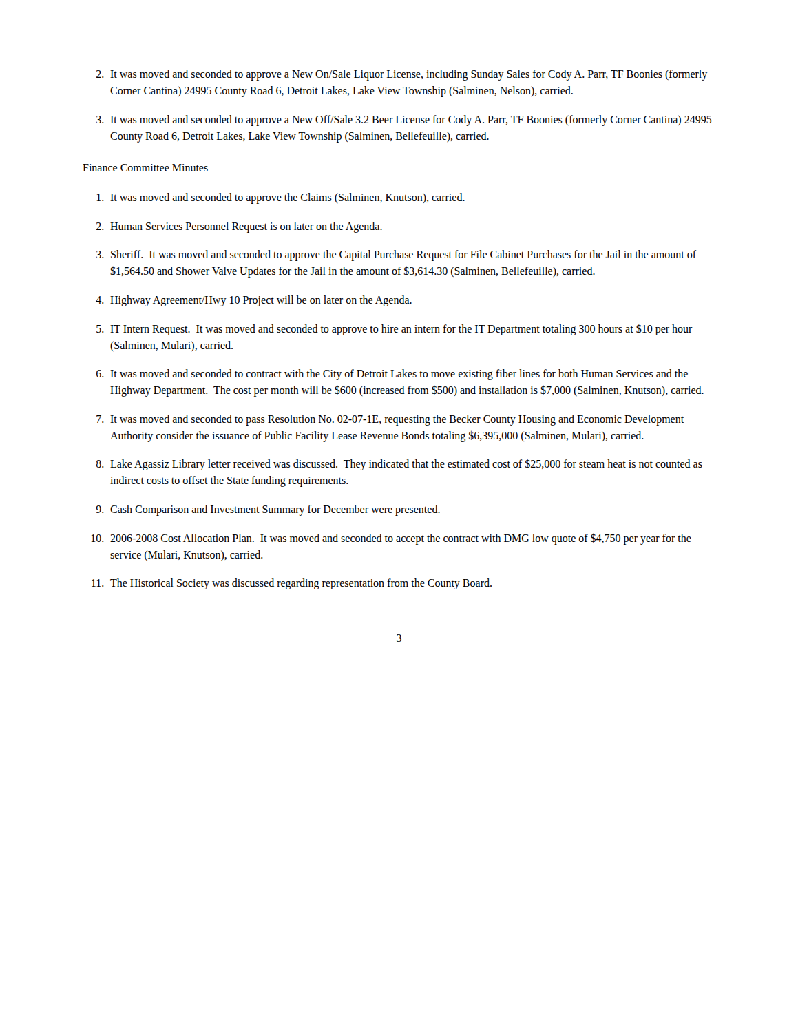It was moved and seconded to approve a New On/Sale Liquor License, including Sunday Sales for Cody A. Parr, TF Boonies (formerly Corner Cantina) 24995 County Road 6, Detroit Lakes, Lake View Township (Salminen, Nelson), carried.
It was moved and seconded to approve a New Off/Sale 3.2 Beer License for Cody A. Parr, TF Boonies (formerly Corner Cantina) 24995 County Road 6, Detroit Lakes, Lake View Township (Salminen, Bellefeuille), carried.
Finance Committee Minutes
It was moved and seconded to approve the Claims (Salminen, Knutson), carried.
Human Services Personnel Request is on later on the Agenda.
Sheriff. It was moved and seconded to approve the Capital Purchase Request for File Cabinet Purchases for the Jail in the amount of $1,564.50 and Shower Valve Updates for the Jail in the amount of $3,614.30 (Salminen, Bellefeuille), carried.
Highway Agreement/Hwy 10 Project will be on later on the Agenda.
IT Intern Request. It was moved and seconded to approve to hire an intern for the IT Department totaling 300 hours at $10 per hour (Salminen, Mulari), carried.
It was moved and seconded to contract with the City of Detroit Lakes to move existing fiber lines for both Human Services and the Highway Department. The cost per month will be $600 (increased from $500) and installation is $7,000 (Salminen, Knutson), carried.
It was moved and seconded to pass Resolution No. 02-07-1E, requesting the Becker County Housing and Economic Development Authority consider the issuance of Public Facility Lease Revenue Bonds totaling $6,395,000 (Salminen, Mulari), carried.
Lake Agassiz Library letter received was discussed. They indicated that the estimated cost of $25,000 for steam heat is not counted as indirect costs to offset the State funding requirements.
Cash Comparison and Investment Summary for December were presented.
2006-2008 Cost Allocation Plan. It was moved and seconded to accept the contract with DMG low quote of $4,750 per year for the service (Mulari, Knutson), carried.
The Historical Society was discussed regarding representation from the County Board.
3